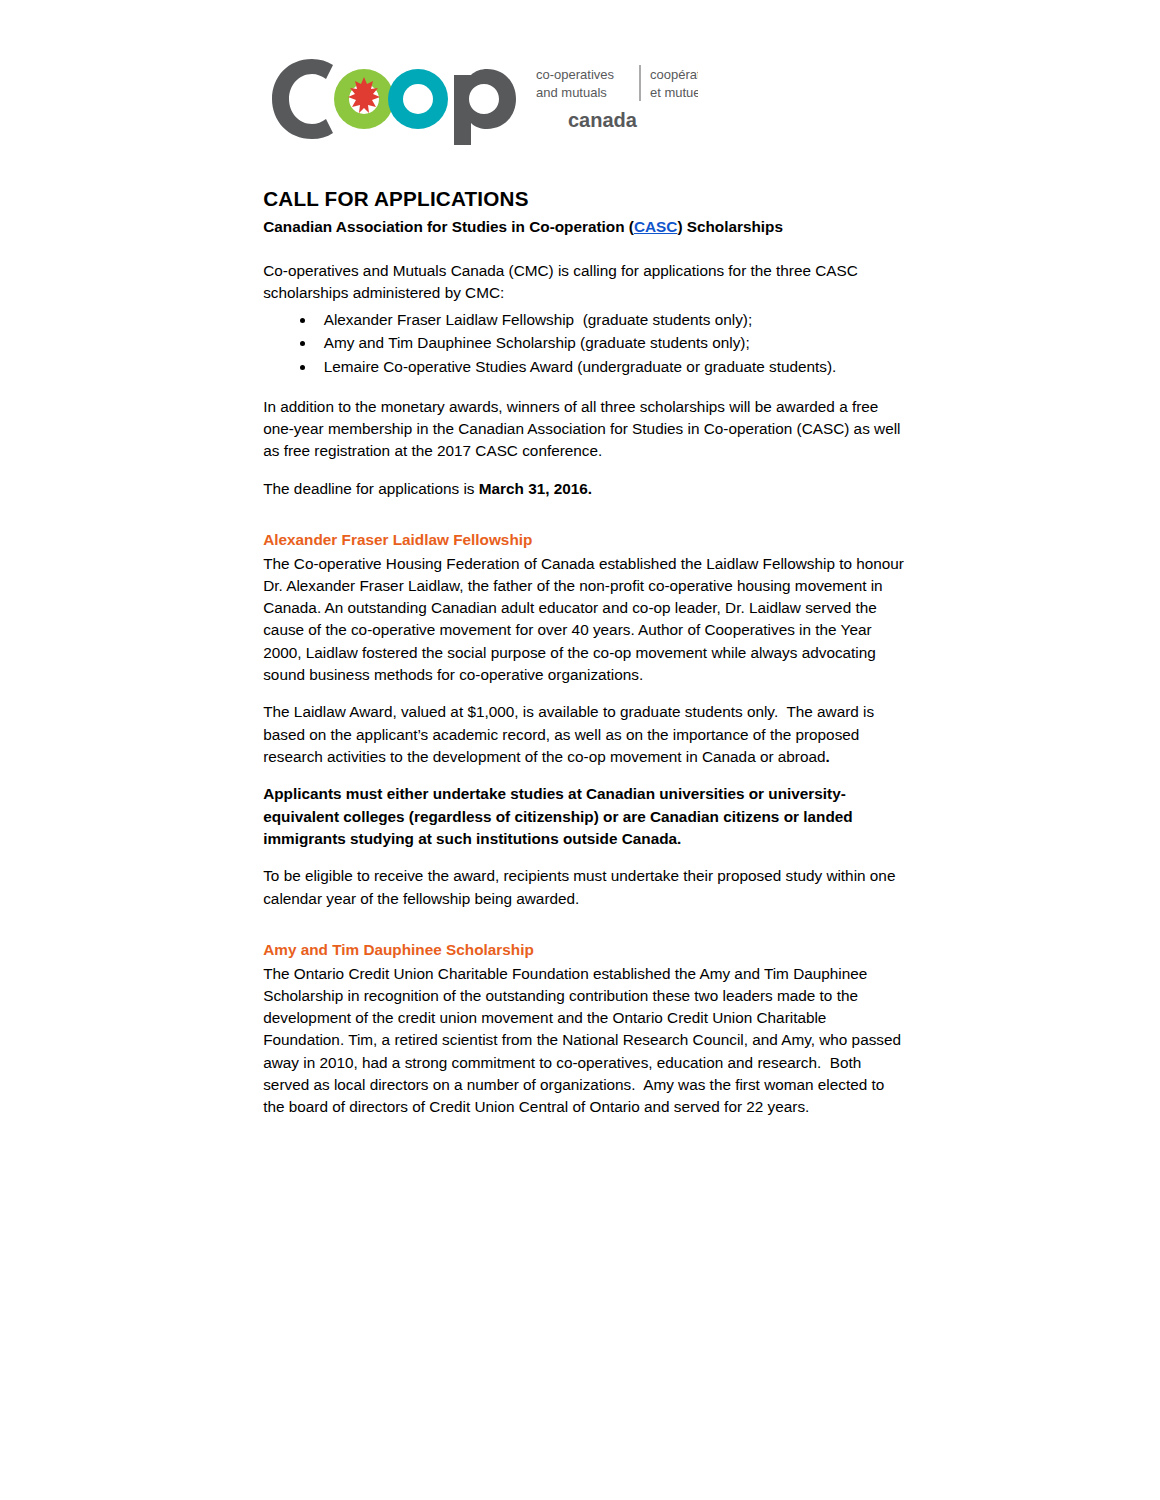co-operatives and mutuals coopératives et mutuelles canada
CALL FOR APPLICATIONS
Canadian Association for Studies in Co-operation (CASC) Scholarships
Co-operatives and Mutuals Canada (CMC) is calling for applications for the three CASC scholarships administered by CMC:
Alexander Fraser Laidlaw Fellowship (graduate students only);
Amy and Tim Dauphinee Scholarship (graduate students only);
Lemaire Co-operative Studies Award (undergraduate or graduate students).
In addition to the monetary awards, winners of all three scholarships will be awarded a free one-year membership in the Canadian Association for Studies in Co-operation (CASC) as well as free registration at the 2017 CASC conference.
The deadline for applications is March 31, 2016.
Alexander Fraser Laidlaw Fellowship
The Co-operative Housing Federation of Canada established the Laidlaw Fellowship to honour Dr. Alexander Fraser Laidlaw, the father of the non-profit co-operative housing movement in Canada. An outstanding Canadian adult educator and co-op leader, Dr. Laidlaw served the cause of the co-operative movement for over 40 years. Author of Cooperatives in the Year 2000, Laidlaw fostered the social purpose of the co-op movement while always advocating sound business methods for co-operative organizations.
The Laidlaw Award, valued at $1,000, is available to graduate students only. The award is based on the applicant’s academic record, as well as on the importance of the proposed research activities to the development of the co-op movement in Canada or abroad.
Applicants must either undertake studies at Canadian universities or university-equivalent colleges (regardless of citizenship) or are Canadian citizens or landed immigrants studying at such institutions outside Canada.
To be eligible to receive the award, recipients must undertake their proposed study within one calendar year of the fellowship being awarded.
Amy and Tim Dauphinee Scholarship
The Ontario Credit Union Charitable Foundation established the Amy and Tim Dauphinee Scholarship in recognition of the outstanding contribution these two leaders made to the development of the credit union movement and the Ontario Credit Union Charitable Foundation. Tim, a retired scientist from the National Research Council, and Amy, who passed away in 2010, had a strong commitment to co-operatives, education and research. Both served as local directors on a number of organizations. Amy was the first woman elected to the board of directors of Credit Union Central of Ontario and served for 22 years.